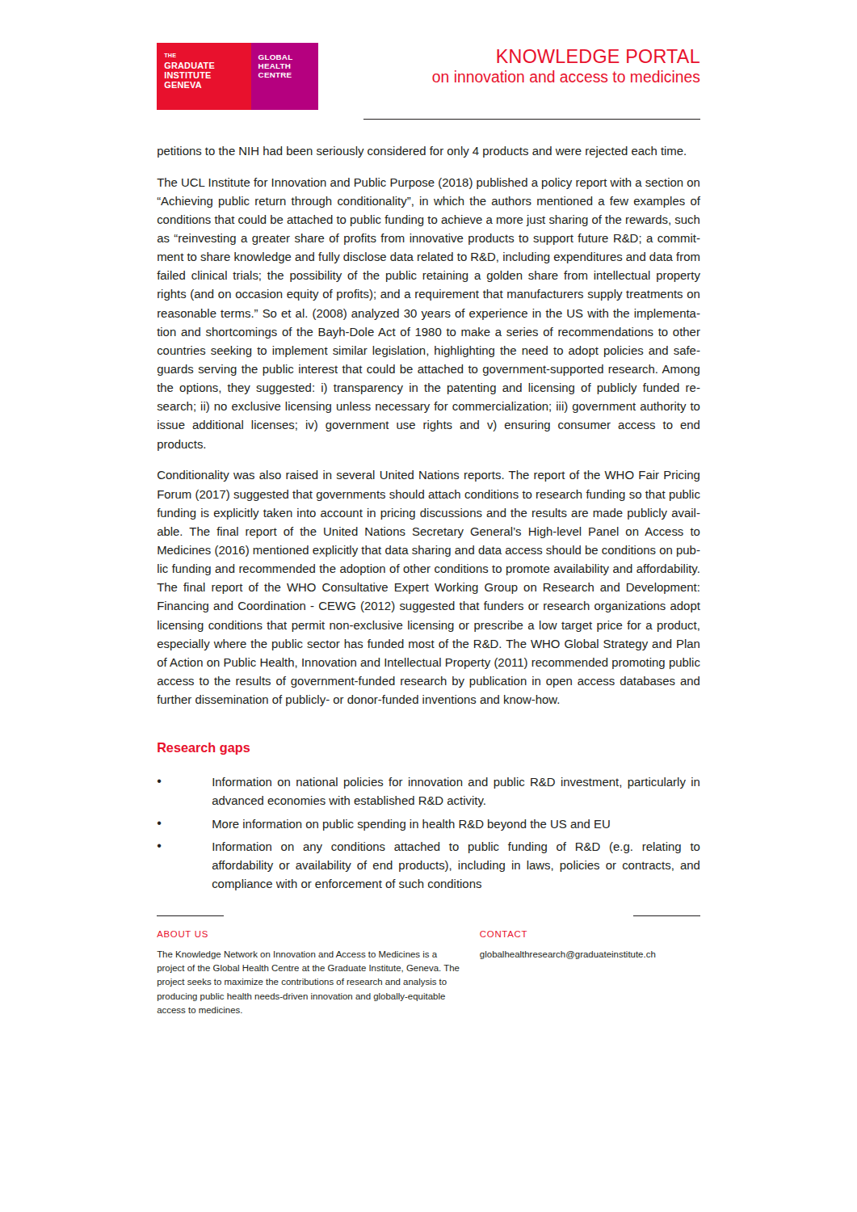THE GRADUATE
INSTITUTE
GENEVA
GLOBAL HEALTH CENTRE
KNOWLEDGE PORTAL
on innovation and access to medicines
petitions to the NIH had been seriously considered for only 4 products and were rejected each time.
The UCL Institute for Innovation and Public Purpose (2018) published a policy report with a section on “Achieving public return through conditionality”, in which the authors mentioned a few examples of conditions that could be attached to public funding to achieve a more just sharing of the rewards, such as “reinvesting a greater share of profits from innovative products to support future R&D; a commitment to share knowledge and fully disclose data related to R&D, including expenditures and data from failed clinical trials; the possibility of the public retaining a golden share from intellectual property rights (and on occasion equity of profits); and a requirement that manufacturers supply treatments on reasonable terms.” So et al. (2008) analyzed 30 years of experience in the US with the implementation and shortcomings of the Bayh-Dole Act of 1980 to make a series of recommendations to other countries seeking to implement similar legislation, highlighting the need to adopt policies and safeguards serving the public interest that could be attached to government-supported research. Among the options, they suggested: i) transparency in the patenting and licensing of publicly funded research; ii) no exclusive licensing unless necessary for commercialization; iii) government authority to issue additional licenses; iv) government use rights and v) ensuring consumer access to end products.
Conditionality was also raised in several United Nations reports. The report of the WHO Fair Pricing Forum (2017) suggested that governments should attach conditions to research funding so that public funding is explicitly taken into account in pricing discussions and the results are made publicly available. The final report of the United Nations Secretary General’s High-level Panel on Access to Medicines (2016) mentioned explicitly that data sharing and data access should be conditions on public funding and recommended the adoption of other conditions to promote availability and affordability. The final report of the WHO Consultative Expert Working Group on Research and Development: Financing and Coordination - CEWG (2012) suggested that funders or research organizations adopt licensing conditions that permit non-exclusive licensing or prescribe a low target price for a product, especially where the public sector has funded most of the R&D. The WHO Global Strategy and Plan of Action on Public Health, Innovation and Intellectual Property (2011) recommended promoting public access to the results of government-funded research by publication in open access databases and further dissemination of publicly- or donor-funded inventions and know-how.
Research gaps
Information on national policies for innovation and public R&D investment, particularly in advanced economies with established R&D activity.
More information on public spending in health R&D beyond the US and EU
Information on any conditions attached to public funding of R&D (e.g. relating to affordability or availability of end products), including in laws, policies or contracts, and compliance with or enforcement of such conditions
ABOUT US
The Knowledge Network on Innovation and Access to Medicines is a project of the Global Health Centre at the Graduate Institute, Geneva. The project seeks to maximize the contributions of research and analysis to producing public health needs-driven innovation and globally-equitable access to medicines.
CONTACT
globalhealthresearch@graduateinstitute.ch